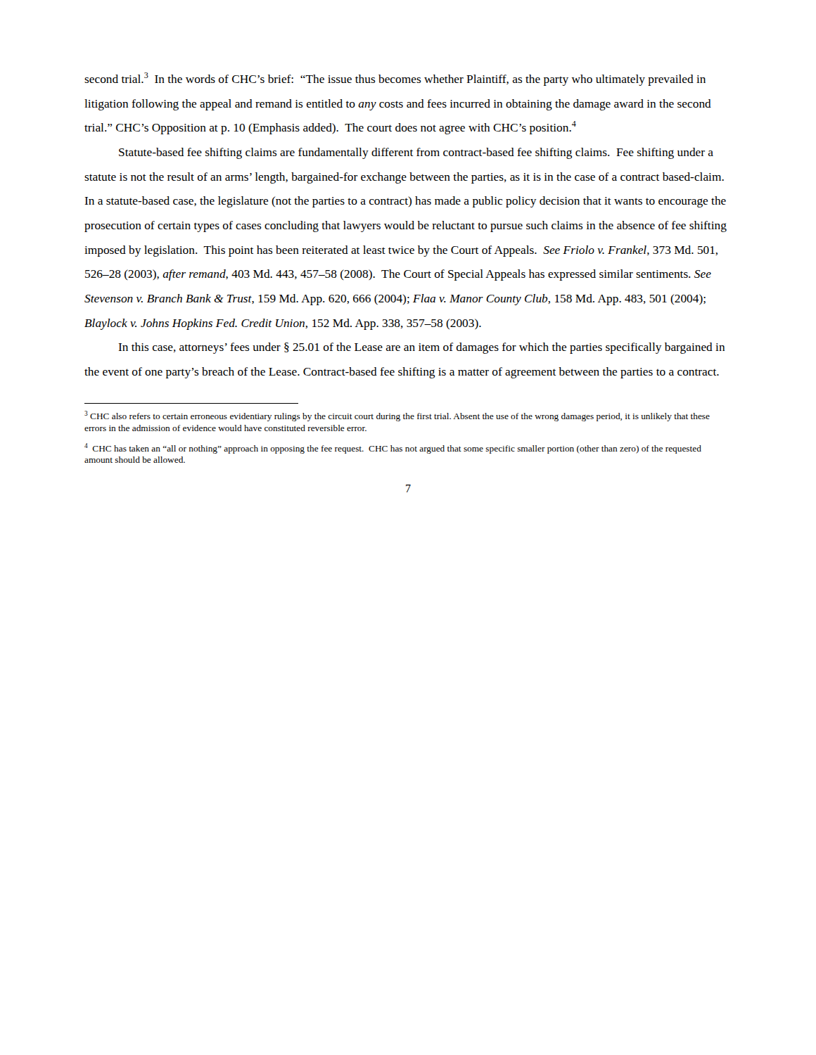second trial.3 In the words of CHC’s brief: “The issue thus becomes whether Plaintiff, as the party who ultimately prevailed in litigation following the appeal and remand is entitled to any costs and fees incurred in obtaining the damage award in the second trial.” CHC’s Opposition at p. 10 (Emphasis added). The court does not agree with CHC’s position.4
Statute-based fee shifting claims are fundamentally different from contract-based fee shifting claims. Fee shifting under a statute is not the result of an arms’ length, bargained-for exchange between the parties, as it is in the case of a contract based-claim. In a statute-based case, the legislature (not the parties to a contract) has made a public policy decision that it wants to encourage the prosecution of certain types of cases concluding that lawyers would be reluctant to pursue such claims in the absence of fee shifting imposed by legislation. This point has been reiterated at least twice by the Court of Appeals. See Friolo v. Frankel, 373 Md. 501, 526–28 (2003), after remand, 403 Md. 443, 457–58 (2008). The Court of Special Appeals has expressed similar sentiments. See Stevenson v. Branch Bank & Trust, 159 Md. App. 620, 666 (2004); Flaa v. Manor County Club, 158 Md. App. 483, 501 (2004); Blaylock v. Johns Hopkins Fed. Credit Union, 152 Md. App. 338, 357–58 (2003).
In this case, attorneys’ fees under § 25.01 of the Lease are an item of damages for which the parties specifically bargained in the event of one party’s breach of the Lease. Contract-based fee shifting is a matter of agreement between the parties to a contract.
3 CHC also refers to certain erroneous evidentiary rulings by the circuit court during the first trial. Absent the use of the wrong damages period, it is unlikely that these errors in the admission of evidence would have constituted reversible error.
4 CHC has taken an “all or nothing” approach in opposing the fee request. CHC has not argued that some specific smaller portion (other than zero) of the requested amount should be allowed.
7